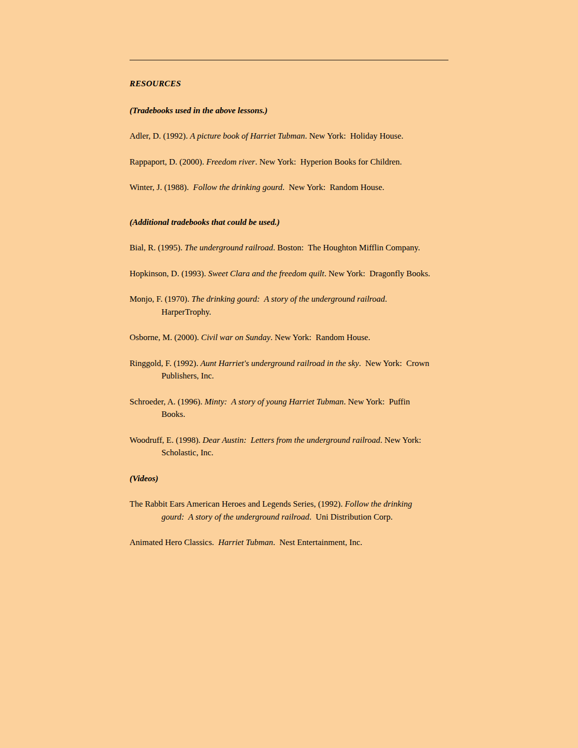RESOURCES
(Tradebooks used in the above lessons.)
Adler, D. (1992). A picture book of Harriet Tubman. New York: Holiday House.
Rappaport, D. (2000). Freedom river. New York: Hyperion Books for Children.
Winter, J. (1988). Follow the drinking gourd. New York: Random House.
(Additional tradebooks that could be used.)
Bial, R. (1995). The underground railroad. Boston: The Houghton Mifflin Company.
Hopkinson, D. (1993). Sweet Clara and the freedom quilt. New York: Dragonfly Books.
Monjo, F. (1970). The drinking gourd: A story of the underground railroad.HarperTrophy.
Osborne, M. (2000). Civil war on Sunday. New York: Random House.
Ringgold, F. (1992). Aunt Harriet's underground railroad in the sky. New York: CrownPublishers, Inc.
Schroeder, A. (1996). Minty: A story of young Harriet Tubman. New York: PuffinBooks.
Woodruff, E. (1998). Dear Austin: Letters from the underground railroad. New York:Scholastic, Inc.
(Videos)
The Rabbit Ears American Heroes and Legends Series, (1992). Follow the drinking gourd: A story of the underground railroad. Uni Distribution Corp.
Animated Hero Classics. Harriet Tubman. Nest Entertainment, Inc.